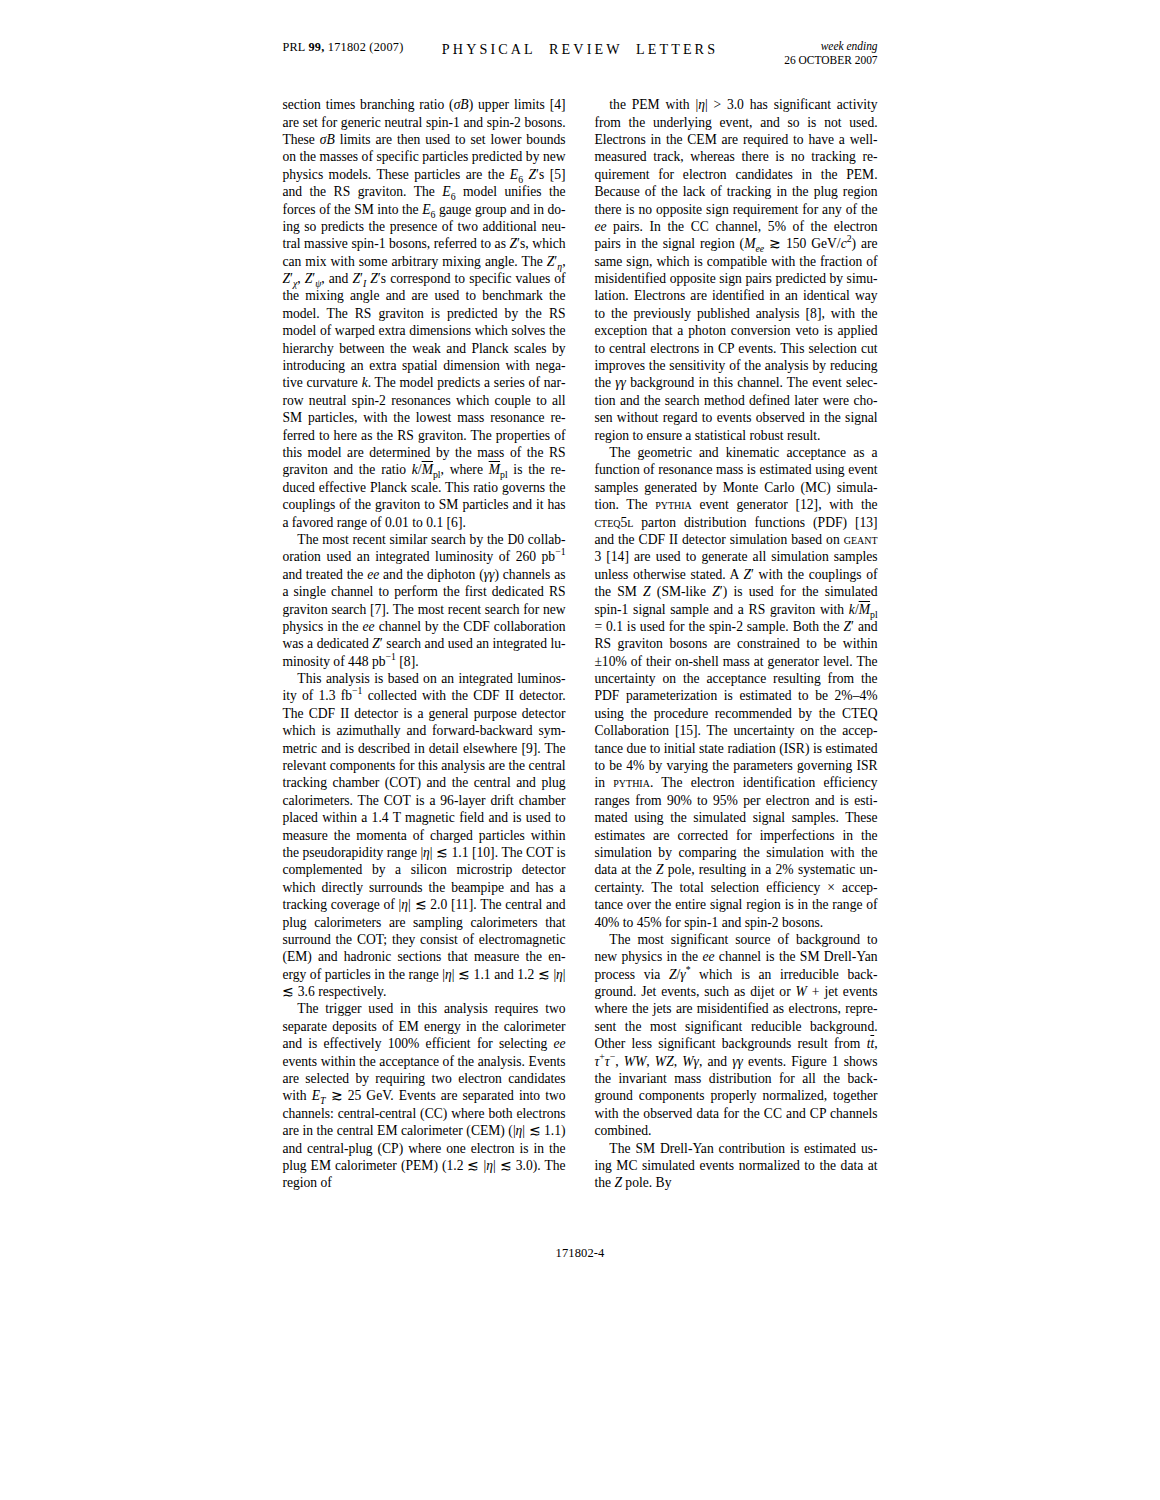PRL 99, 171802 (2007)
PHYSICAL REVIEW LETTERS
week ending
26 OCTOBER 2007
section times branching ratio (σB) upper limits [4] are set for generic neutral spin-1 and spin-2 bosons. These σB limits are then used to set lower bounds on the masses of specific particles predicted by new physics models. These particles are the E6 Z′s [5] and the RS graviton. The E6 model unifies the forces of the SM into the E6 gauge group and in doing so predicts the presence of two additional neutral massive spin-1 bosons, referred to as Z′s, which can mix with some arbitrary mixing angle. The Z′η, Z′χ, Z′ψ, and Z′I Z′s correspond to specific values of the mixing angle and are used to benchmark the model. The RS graviton is predicted by the RS model of warped extra dimensions which solves the hierarchy between the weak and Planck scales by introducing an extra spatial dimension with negative curvature k. The model predicts a series of narrow neutral spin-2 resonances which couple to all SM particles, with the lowest mass resonance referred to here as the RS graviton. The properties of this model are determined by the mass of the RS graviton and the ratio k/Mpl, where Mpl is the reduced effective Planck scale. This ratio governs the couplings of the graviton to SM particles and it has a favored range of 0.01 to 0.1 [6].
The most recent similar search by the D0 collaboration used an integrated luminosity of 260 pb−1 and treated the ee and the diphoton (γγ) channels as a single channel to perform the first dedicated RS graviton search [7]. The most recent search for new physics in the ee channel by the CDF collaboration was a dedicated Z′ search and used an integrated luminosity of 448 pb−1 [8].
This analysis is based on an integrated luminosity of 1.3 fb−1 collected with the CDF II detector. The CDF II detector is a general purpose detector which is azimuthally and forward-backward symmetric and is described in detail elsewhere [9]. The relevant components for this analysis are the central tracking chamber (COT) and the central and plug calorimeters. The COT is a 96-layer drift chamber placed within a 1.4 T magnetic field and is used to measure the momenta of charged particles within the pseudorapidity range |η| ≲ 1.1 [10]. The COT is complemented by a silicon microstrip detector which directly surrounds the beampipe and has a tracking coverage of |η| ≲ 2.0 [11]. The central and plug calorimeters are sampling calorimeters that surround the COT; they consist of electromagnetic (EM) and hadronic sections that measure the energy of particles in the range |η| ≲ 1.1 and 1.2 ≲ |η| ≲ 3.6 respectively.
The trigger used in this analysis requires two separate deposits of EM energy in the calorimeter and is effectively 100% efficient for selecting ee events within the acceptance of the analysis. Events are selected by requiring two electron candidates with ET ≳ 25 GeV. Events are separated into two channels: central-central (CC) where both electrons are in the central EM calorimeter (CEM) (|η| ≲ 1.1) and central-plug (CP) where one electron is in the plug EM calorimeter (PEM) (1.2 ≲ |η| ≲ 3.0). The region of
the PEM with |η| > 3.0 has significant activity from the underlying event, and so is not used. Electrons in the CEM are required to have a well-measured track, whereas there is no tracking requirement for electron candidates in the PEM. Because of the lack of tracking in the plug region there is no opposite sign requirement for any of the ee pairs. In the CC channel, 5% of the electron pairs in the signal region (Mee ≳ 150 GeV/c2) are same sign, which is compatible with the fraction of misidentified opposite sign pairs predicted by simulation. Electrons are identified in an identical way to the previously published analysis [8], with the exception that a photon conversion veto is applied to central electrons in CP events. This selection cut improves the sensitivity of the analysis by reducing the γγ background in this channel. The event selection and the search method defined later were chosen without regard to events observed in the signal region to ensure a statistical robust result.
The geometric and kinematic acceptance as a function of resonance mass is estimated using event samples generated by Monte Carlo (MC) simulation. The pythia event generator [12], with the cteq5l parton distribution functions (PDF) [13] and the CDF II detector simulation based on geant 3 [14] are used to generate all simulation samples unless otherwise stated. A Z′ with the couplings of the SM Z (SM-like Z′) is used for the simulated spin-1 signal sample and a RS graviton with k/Mpl = 0.1 is used for the spin-2 sample. Both the Z′ and RS graviton bosons are constrained to be within ±10% of their on-shell mass at generator level. The uncertainty on the acceptance resulting from the PDF parameterization is estimated to be 2%–4% using the procedure recommended by the CTEQ Collaboration [15]. The uncertainty on the acceptance due to initial state radiation (ISR) is estimated to be 4% by varying the parameters governing ISR in pythia. The electron identification efficiency ranges from 90% to 95% per electron and is estimated using the simulated signal samples. These estimates are corrected for imperfections in the simulation by comparing the simulation with the data at the Z pole, resulting in a 2% systematic uncertainty. The total selection efficiency × acceptance over the entire signal region is in the range of 40% to 45% for spin-1 and spin-2 bosons.
The most significant source of background to new physics in the ee channel is the SM Drell-Yan process via Z/γ* which is an irreducible background. Jet events, such as dijet or W + jet events where the jets are misidentified as electrons, represent the most significant reducible background. Other less significant backgrounds result from tt, τ+τ−, WW, WZ, Wγ, and γγ events. Figure 1 shows the invariant mass distribution for all the background components properly normalized, together with the observed data for the CC and CP channels combined.
The SM Drell-Yan contribution is estimated using MC simulated events normalized to the data at the Z pole. By
171802-4